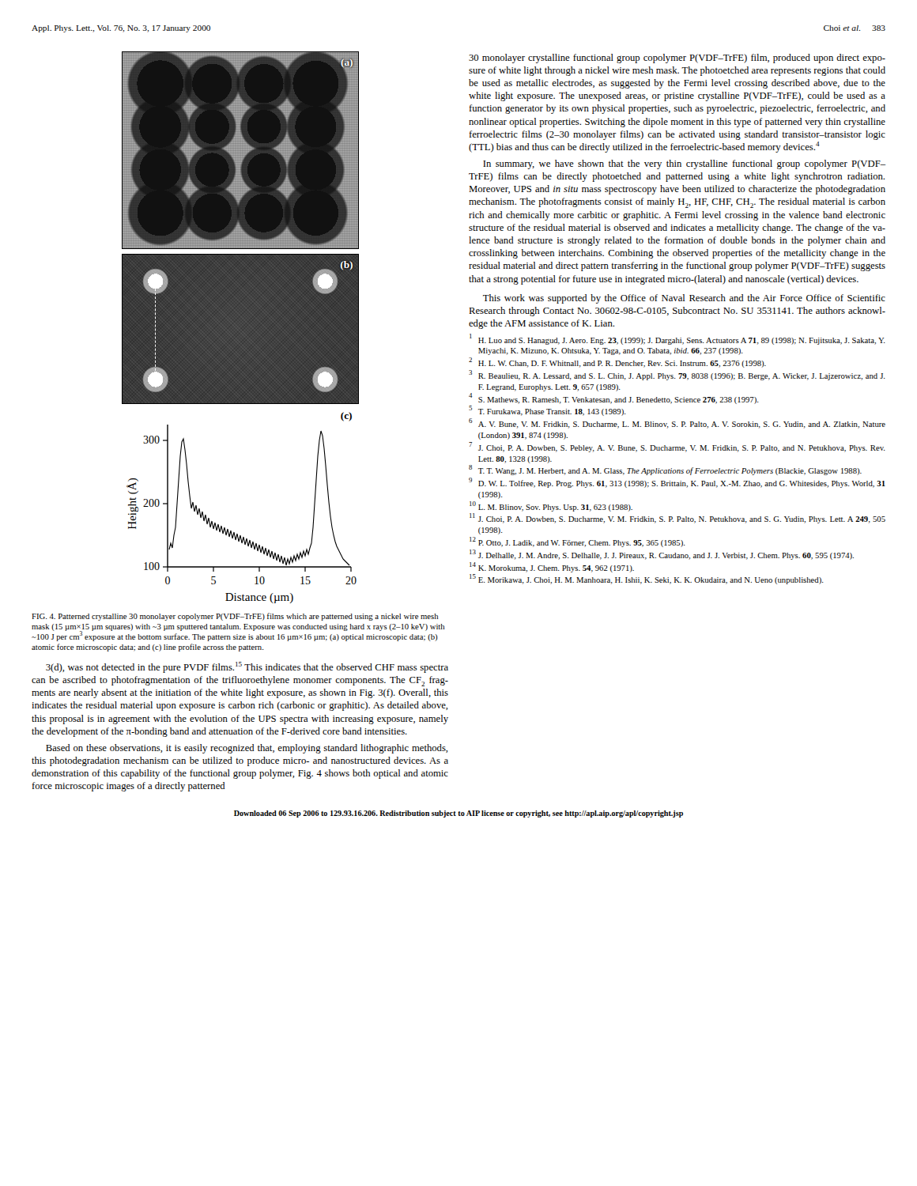Appl. Phys. Lett., Vol. 76, No. 3, 17 January 2000
Choi et al.
383
(a)
(b)
(c)
100 200 300 0 5 10 15 20 Distance (µm) Height (Å)
FIG. 4. Patterned crystalline 30 monolayer copolymer P(VDF–TrFE) films which are patterned using a nickel wire mesh mask (15 µm×15 µm squares) with ~3 µm sputtered tantalum. Exposure was conducted using hard x rays (2–10 keV) with ~100 J per cm3 exposure at the bottom surface. The pattern size is about 16 µm×16 µm; (a) optical microscopic data; (b) atomic force microscopic data; and (c) line profile across the pattern.
3(d), was not detected in the pure PVDF films.15 This indicates that the observed CHF mass spectra can be ascribed to photofragmentation of the trifluoroethylene monomer components. The CF2 fragments are nearly absent at the initiation of the white light exposure, as shown in Fig. 3(f). Overall, this indicates the residual material upon exposure is carbon rich (carbonic or graphitic). As detailed above, this proposal is in agreement with the evolution of the UPS spectra with increasing exposure, namely the development of the π-bonding band and attenuation of the F-derived core band intensities.
Based on these observations, it is easily recognized that, employing standard lithographic methods, this photodegradation mechanism can be utilized to produce micro- and nanostructured devices. As a demonstration of this capability of the functional group polymer, Fig. 4 shows both optical and atomic force microscopic images of a directly patterned
30 monolayer crystalline functional group copolymer P(VDF–TrFE) film, produced upon direct exposure of white light through a nickel wire mesh mask. The photoetched area represents regions that could be used as metallic electrodes, as suggested by the Fermi level crossing described above, due to the white light exposure. The unexposed areas, or pristine crystalline P(VDF–TrFE), could be used as a function generator by its own physical properties, such as pyroelectric, piezoelectric, ferroelectric, and nonlinear optical properties. Switching the dipole moment in this type of patterned very thin crystalline ferroelectric films (2–30 monolayer films) can be activated using standard transistor–transistor logic (TTL) bias and thus can be directly utilized in the ferroelectric-based memory devices.4
In summary, we have shown that the very thin crystalline functional group copolymer P(VDF–TrFE) films can be directly photoetched and patterned using a white light synchrotron radiation. Moreover, UPS and in situ mass spectroscopy have been utilized to characterize the photodegradation mechanism. The photofragments consist of mainly H2, HF, CHF, CH2. The residual material is carbon rich and chemically more carbitic or graphitic. A Fermi level crossing in the valence band electronic structure of the residual material is observed and indicates a metallicity change. The change of the valence band structure is strongly related to the formation of double bonds in the polymer chain and crosslinking between interchains. Combining the observed properties of the metallicity change in the residual material and direct pattern transferring in the functional group polymer P(VDF–TrFE) suggests that a strong potential for future use in integrated micro-(lateral) and nanoscale (vertical) devices.
This work was supported by the Office of Naval Research and the Air Force Office of Scientific Research through Contact No. 30602-98-C-0105, Subcontract No. SU 3531141. The authors acknowledge the AFM assistance of K. Lian.
H. Luo and S. Hanagud, J. Aero. Eng. 23, (1999); J. Dargahi, Sens. Actuators A 71, 89 (1998); N. Fujitsuka, J. Sakata, Y. Miyachi, K. Mizuno, K. Ohtsuka, Y. Taga, and O. Tabata, ibid. 66, 237 (1998).
H. L. W. Chan, D. F. Whitnall, and P. R. Dencher, Rev. Sci. Instrum. 65, 2376 (1998).
R. Beaulieu, R. A. Lessard, and S. L. Chin, J. Appl. Phys. 79, 8038 (1996); B. Berge, A. Wicker, J. Lajzerowicz, and J. F. Legrand, Europhys. Lett. 9, 657 (1989).
S. Mathews, R. Ramesh, T. Venkatesan, and J. Benedetto, Science 276, 238 (1997).
T. Furukawa, Phase Transit. 18, 143 (1989).
A. V. Bune, V. M. Fridkin, S. Ducharme, L. M. Blinov, S. P. Palto, A. V. Sorokin, S. G. Yudin, and A. Zlatkin, Nature (London) 391, 874 (1998).
J. Choi, P. A. Dowben, S. Pebley, A. V. Bune, S. Ducharme, V. M. Fridkin, S. P. Palto, and N. Petukhova, Phys. Rev. Lett. 80, 1328 (1998).
T. T. Wang, J. M. Herbert, and A. M. Glass, The Applications of Ferroelectric Polymers (Blackie, Glasgow 1988).
D. W. L. Tolfree, Rep. Prog. Phys. 61, 313 (1998); S. Brittain, K. Paul, X.-M. Zhao, and G. Whitesides, Phys. World, 31 (1998).
L. M. Blinov, Sov. Phys. Usp. 31, 623 (1988).
J. Choi, P. A. Dowben, S. Ducharme, V. M. Fridkin, S. P. Palto, N. Petukhova, and S. G. Yudin, Phys. Lett. A 249, 505 (1998).
P. Otto, J. Ladik, and W. Förner, Chem. Phys. 95, 365 (1985).
J. Delhalle, J. M. Andre, S. Delhalle, J. J. Pireaux, R. Caudano, and J. J. Verbist, J. Chem. Phys. 60, 595 (1974).
K. Morokuma, J. Chem. Phys. 54, 962 (1971).
E. Morikawa, J. Choi, H. M. Manhoara, H. Ishii, K. Seki, K. K. Okudaira, and N. Ueno (unpublished).
Downloaded 06 Sep 2006 to 129.93.16.206. Redistribution subject to AIP license or copyright, see http://apl.aip.org/apl/copyright.jsp